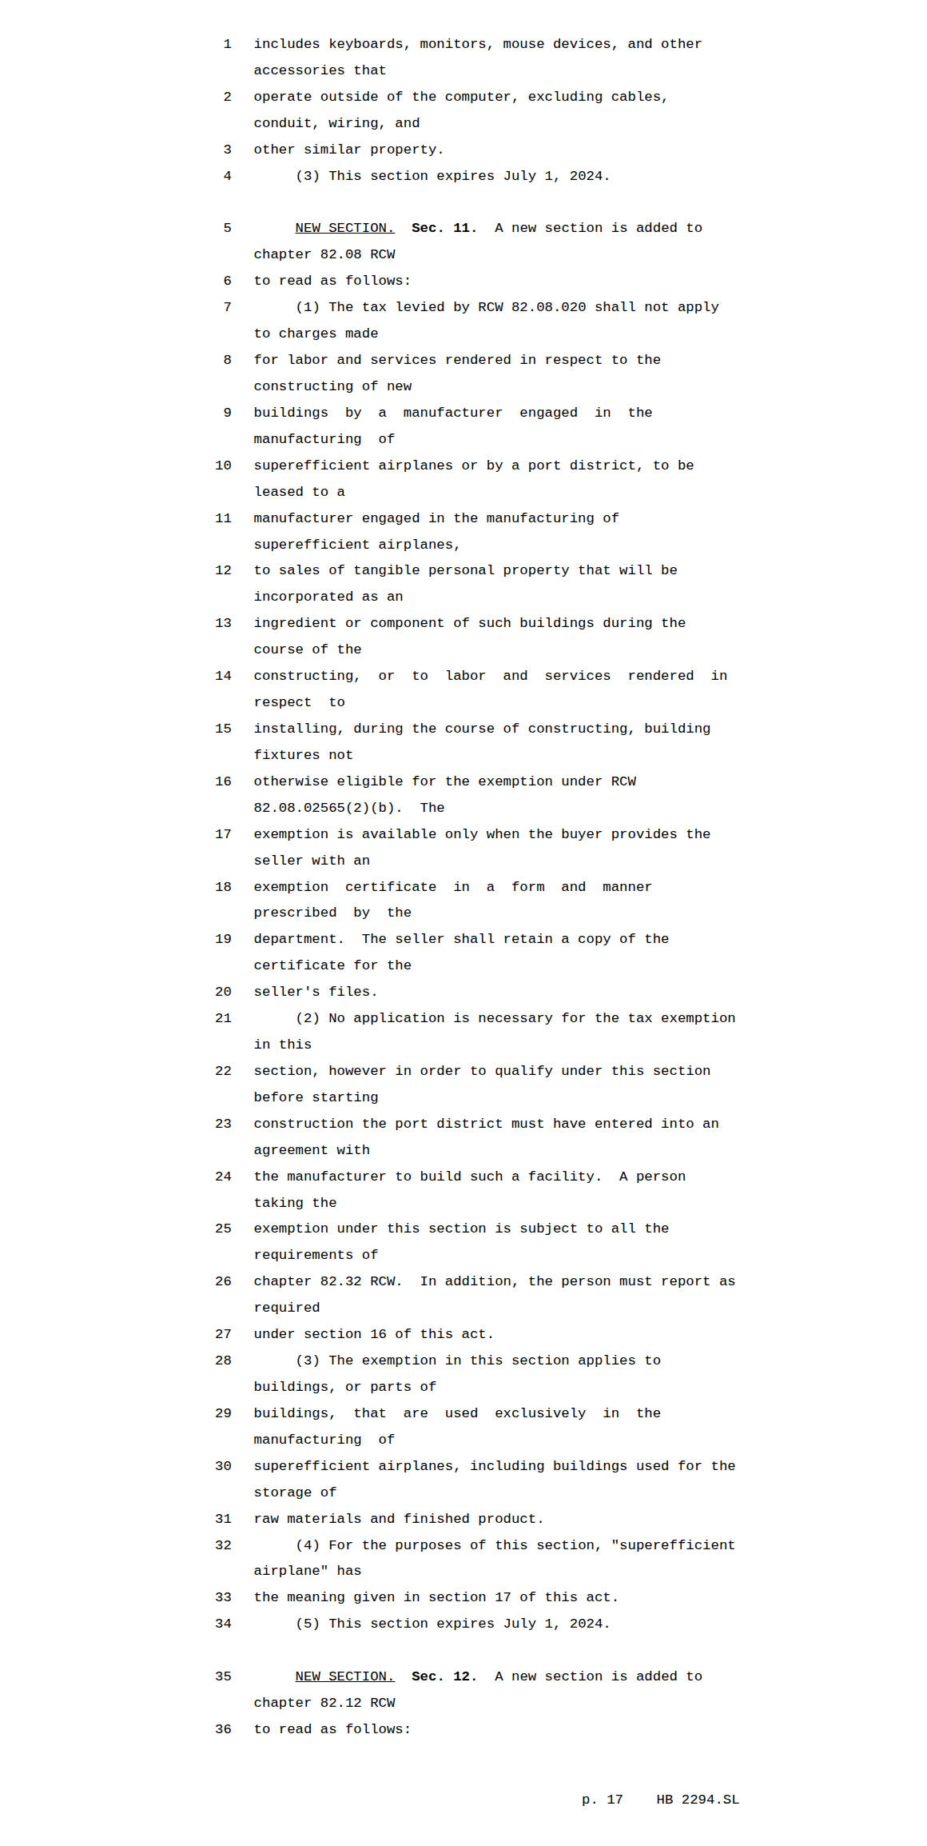1 includes keyboards, monitors, mouse devices, and other accessories that
2 operate outside of the computer, excluding cables, conduit, wiring, and
3 other similar property.
4 (3) This section expires July 1, 2024.
5 NEW SECTION. Sec. 11. A new section is added to chapter 82.08 RCW
6 to read as follows:
7 (1) The tax levied by RCW 82.08.020 shall not apply to charges made
8 for labor and services rendered in respect to the constructing of new
9 buildings by a manufacturer engaged in the manufacturing of
10 superefficient airplanes or by a port district, to be leased to a
11 manufacturer engaged in the manufacturing of superefficient airplanes,
12 to sales of tangible personal property that will be incorporated as an
13 ingredient or component of such buildings during the course of the
14 constructing, or to labor and services rendered in respect to
15 installing, during the course of constructing, building fixtures not
16 otherwise eligible for the exemption under RCW 82.08.02565(2)(b). The
17 exemption is available only when the buyer provides the seller with an
18 exemption certificate in a form and manner prescribed by the
19 department. The seller shall retain a copy of the certificate for the
20 seller's files.
21 (2) No application is necessary for the tax exemption in this
22 section, however in order to qualify under this section before starting
23 construction the port district must have entered into an agreement with
24 the manufacturer to build such a facility. A person taking the
25 exemption under this section is subject to all the requirements of
26 chapter 82.32 RCW. In addition, the person must report as required
27 under section 16 of this act.
28 (3) The exemption in this section applies to buildings, or parts of
29 buildings, that are used exclusively in the manufacturing of
30 superefficient airplanes, including buildings used for the storage of
31 raw materials and finished product.
32 (4) For the purposes of this section, "superefficient airplane" has
33 the meaning given in section 17 of this act.
34 (5) This section expires July 1, 2024.
35 NEW SECTION. Sec. 12. A new section is added to chapter 82.12 RCW
36 to read as follows:
p. 17 HB 2294.SL